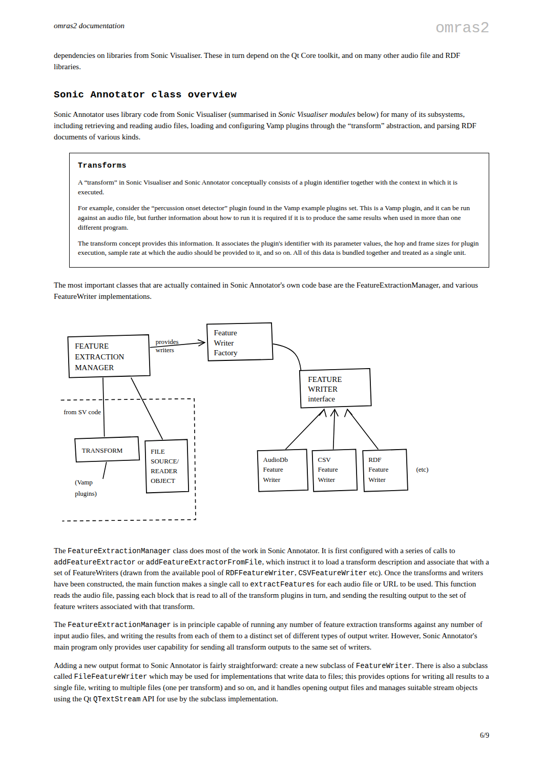omras2 documentation
omras2
dependencies on libraries from Sonic Visualiser. These in turn depend on the Qt Core toolkit, and on many other audio file and RDF libraries.
Sonic Annotator class overview
Sonic Annotator uses library code from Sonic Visualiser (summarised in Sonic Visualiser modules below) for many of its subsystems, including retrieving and reading audio files, loading and configuring Vamp plugins through the “transform” abstraction, and parsing RDF documents of various kinds.
Transforms
A “transform” in Sonic Visualiser and Sonic Annotator conceptually consists of a plugin identifier together with the context in which it is executed.
For example, consider the “percussion onset detector” plugin found in the Vamp example plugins set. This is a Vamp plugin, and it can be run against an audio file, but further information about how to run it is required if it is to produce the same results when used in more than one different program.
The transform concept provides this information. It associates the plugin's identifier with its parameter values, the hop and frame sizes for plugin execution, sample rate at which the audio should be provided to it, and so on. All of this data is bundled together and treated as a single unit.
The most important classes that are actually contained in Sonic Annotator's own code base are the FeatureExtractionManager, and various FeatureWriter implementations.
FEATURE EXTRACTION MANAGER provides writers Feature Writer Factory FEATURE WRITER interface AudioDb Feature Writer CSV Feature Writer RDF Feature Writer (etc) from SV code TRANSFORM FILE SOURCE/ READER OBJECT (Vamp plugins)
The FeatureExtractionManager class does most of the work in Sonic Annotator. It is first configured with a series of calls to addFeatureExtractor or addFeatureExtractorFromFile, which instruct it to load a transform description and associate that with a set of FeatureWriters (drawn from the available pool of RDFFeatureWriter, CSVFeatureWriter etc). Once the transforms and writers have been constructed, the main function makes a single call to extractFeatures for each audio file or URL to be used. This function reads the audio file, passing each block that is read to all of the transform plugins in turn, and sending the resulting output to the set of feature writers associated with that transform.
The FeatureExtractionManager is in principle capable of running any number of feature extraction transforms against any number of input audio files, and writing the results from each of them to a distinct set of different types of output writer. However, Sonic Annotator's main program only provides user capability for sending all transform outputs to the same set of writers.
Adding a new output format to Sonic Annotator is fairly straightforward: create a new subclass of FeatureWriter. There is also a subclass called FileFeatureWriter which may be used for implementations that write data to files; this provides options for writing all results to a single file, writing to multiple files (one per transform) and so on, and it handles opening output files and manages suitable stream objects using the Qt QTextStream API for use by the subclass implementation.
6/9